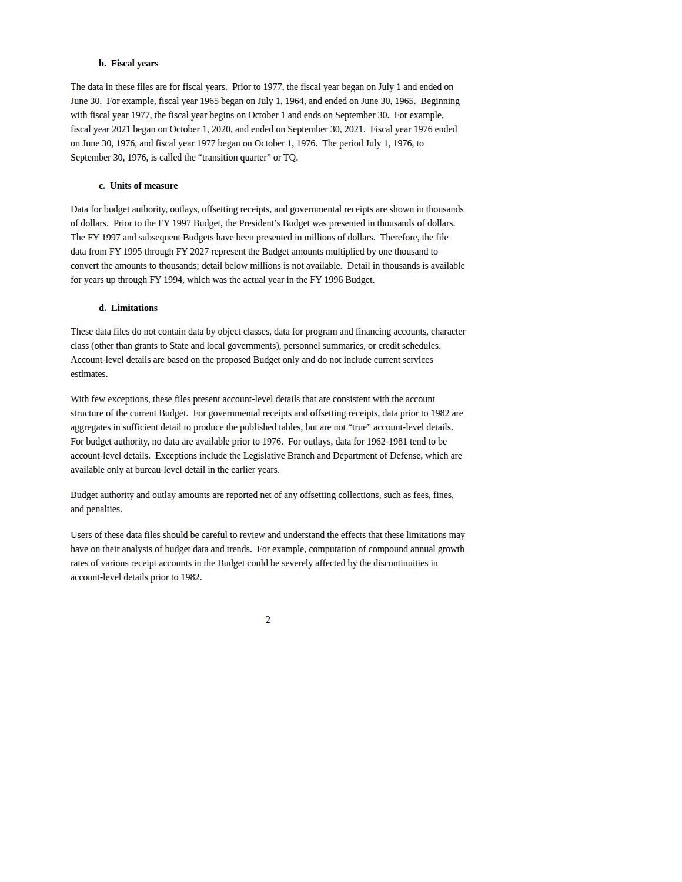b. Fiscal years
The data in these files are for fiscal years. Prior to 1977, the fiscal year began on July 1 and ended on June 30. For example, fiscal year 1965 began on July 1, 1964, and ended on June 30, 1965. Beginning with fiscal year 1977, the fiscal year begins on October 1 and ends on September 30. For example, fiscal year 2021 began on October 1, 2020, and ended on September 30, 2021. Fiscal year 1976 ended on June 30, 1976, and fiscal year 1977 began on October 1, 1976. The period July 1, 1976, to September 30, 1976, is called the “transition quarter” or TQ.
c. Units of measure
Data for budget authority, outlays, offsetting receipts, and governmental receipts are shown in thousands of dollars. Prior to the FY 1997 Budget, the President’s Budget was presented in thousands of dollars. The FY 1997 and subsequent Budgets have been presented in millions of dollars. Therefore, the file data from FY 1995 through FY 2027 represent the Budget amounts multiplied by one thousand to convert the amounts to thousands; detail below millions is not available. Detail in thousands is available for years up through FY 1994, which was the actual year in the FY 1996 Budget.
d. Limitations
These data files do not contain data by object classes, data for program and financing accounts, character class (other than grants to State and local governments), personnel summaries, or credit schedules. Account-level details are based on the proposed Budget only and do not include current services estimates.
With few exceptions, these files present account-level details that are consistent with the account structure of the current Budget. For governmental receipts and offsetting receipts, data prior to 1982 are aggregates in sufficient detail to produce the published tables, but are not “true” account-level details. For budget authority, no data are available prior to 1976. For outlays, data for 1962-1981 tend to be account-level details. Exceptions include the Legislative Branch and Department of Defense, which are available only at bureau-level detail in the earlier years.
Budget authority and outlay amounts are reported net of any offsetting collections, such as fees, fines, and penalties.
Users of these data files should be careful to review and understand the effects that these limitations may have on their analysis of budget data and trends. For example, computation of compound annual growth rates of various receipt accounts in the Budget could be severely affected by the discontinuities in account-level details prior to 1982.
2